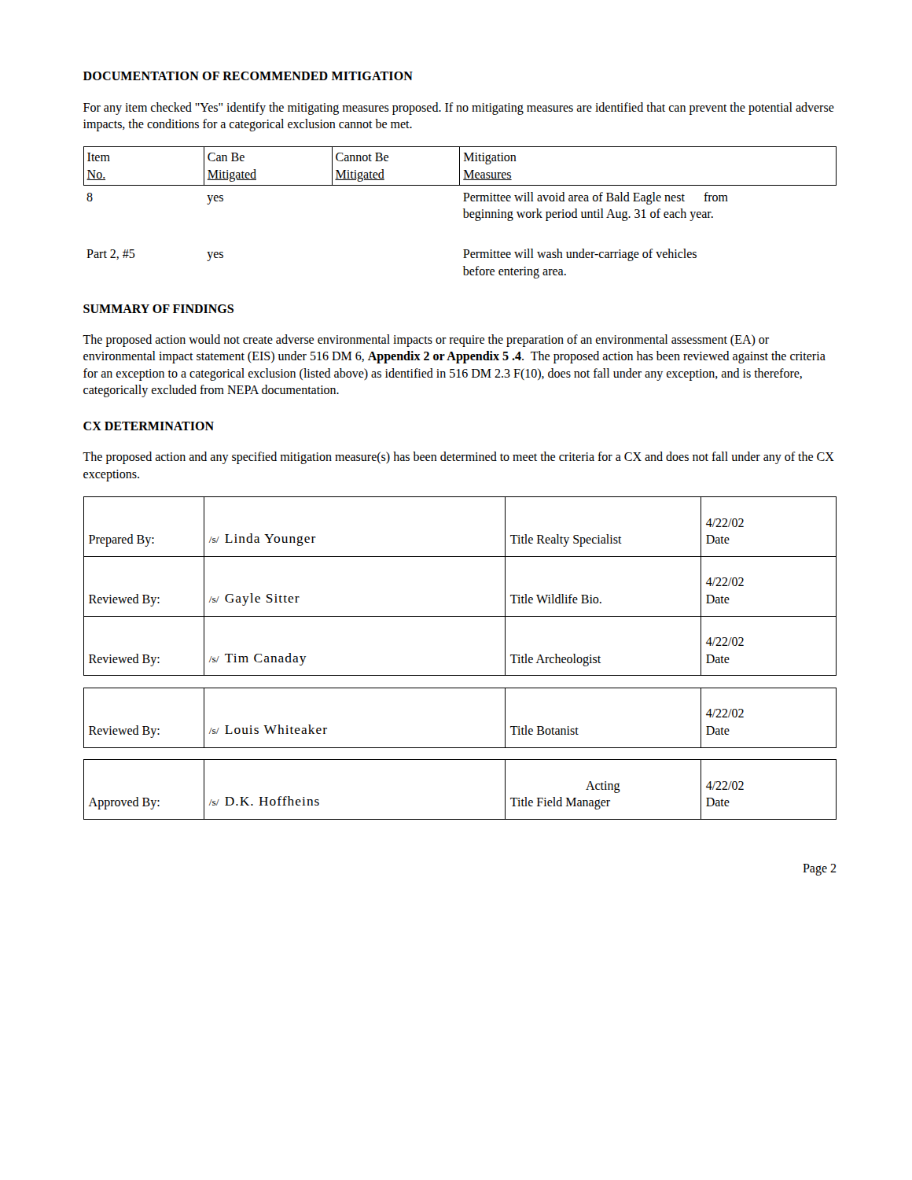DOCUMENTATION OF RECOMMENDED MITIGATION
For any item checked "Yes" identify the mitigating measures proposed. If no mitigating measures are identified that can prevent the potential adverse impacts, the conditions for a categorical exclusion cannot be met.
| Item No. | Can Be Mitigated | Cannot Be Mitigated | Mitigation Measures |
| --- | --- | --- | --- |
| 8 | yes | | Permittee will avoid area of Bald Eagle nest from beginning work period until Aug. 31 of each year. |
| Part 2, #5 | yes | | Permittee will wash under-carriage of vehicles before entering area. |
SUMMARY OF FINDINGS
The proposed action would not create adverse environmental impacts or require the preparation of an environmental assessment (EA) or environmental impact statement (EIS) under 516 DM 6, Appendix 2 or Appendix 5 .4. The proposed action has been reviewed against the criteria for an exception to a categorical exclusion (listed above) as identified in 516 DM 2.3 F(10), does not fall under any exception, and is therefore, categorically excluded from NEPA documentation.
CX DETERMINATION
The proposed action and any specified mitigation measure(s) has been determined to meet the criteria for a CX and does not fall under any of the CX exceptions.
| Prepared By: | /s/ Linda Younger | Title Realty Specialist | 4/22/02 Date |
| Reviewed By: | /s/ Gayle Sitter | Title Wildlife Bio. | 4/22/02 Date |
| Reviewed By: | /s/ Tim Canaday | Title Archeologist | 4/22/02 Date |
| Reviewed By: | /s/ Louis Whiteaker | Title Botanist | 4/22/02 Date |
| Approved By: | /s/ D.K. Hoffheins | Acting Title Field Manager | 4/22/02 Date |
Page 2